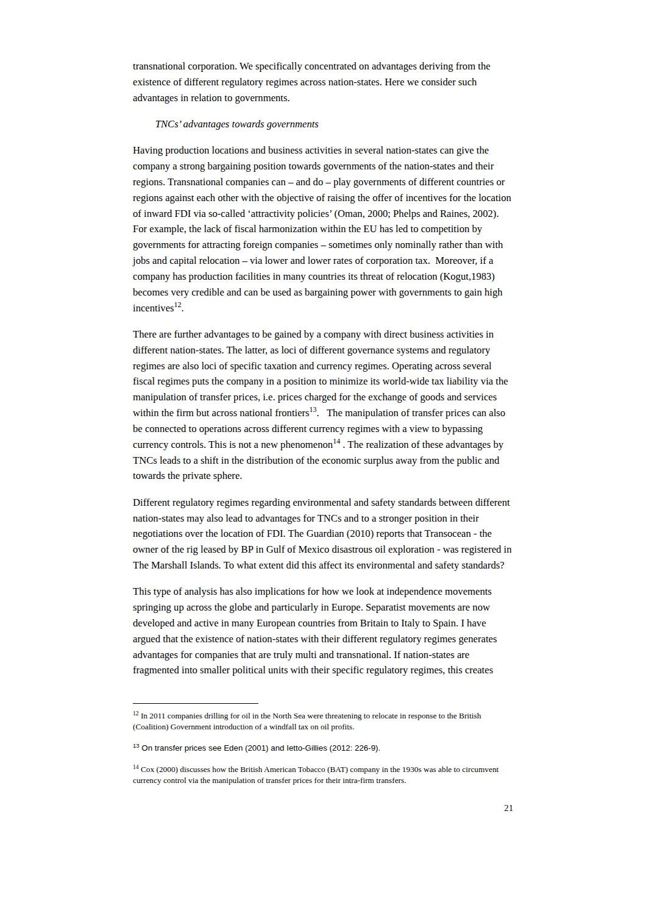transnational corporation. We specifically concentrated on advantages deriving from the existence of different regulatory regimes across nation-states. Here we consider such advantages in relation to governments.
TNCs’ advantages towards governments
Having production locations and business activities in several nation-states can give the company a strong bargaining position towards governments of the nation-states and their regions. Transnational companies can – and do – play governments of different countries or regions against each other with the objective of raising the offer of incentives for the location of inward FDI via so-called ‘attractivity policies’ (Oman, 2000; Phelps and Raines, 2002). For example, the lack of fiscal harmonization within the EU has led to competition by governments for attracting foreign companies – sometimes only nominally rather than with jobs and capital relocation – via lower and lower rates of corporation tax. Moreover, if a company has production facilities in many countries its threat of relocation (Kogut,1983) becomes very credible and can be used as bargaining power with governments to gain high incentives12.
There are further advantages to be gained by a company with direct business activities in different nation-states. The latter, as loci of different governance systems and regulatory regimes are also loci of specific taxation and currency regimes. Operating across several fiscal regimes puts the company in a position to minimize its world-wide tax liability via the manipulation of transfer prices, i.e. prices charged for the exchange of goods and services within the firm but across national frontiers13. The manipulation of transfer prices can also be connected to operations across different currency regimes with a view to bypassing currency controls. This is not a new phenomenon14 . The realization of these advantages by TNCs leads to a shift in the distribution of the economic surplus away from the public and towards the private sphere.
Different regulatory regimes regarding environmental and safety standards between different nation-states may also lead to advantages for TNCs and to a stronger position in their negotiations over the location of FDI. The Guardian (2010) reports that Transocean - the owner of the rig leased by BP in Gulf of Mexico disastrous oil exploration - was registered in The Marshall Islands. To what extent did this affect its environmental and safety standards?
This type of analysis has also implications for how we look at independence movements springing up across the globe and particularly in Europe. Separatist movements are now developed and active in many European countries from Britain to Italy to Spain. I have argued that the existence of nation-states with their different regulatory regimes generates advantages for companies that are truly multi and transnational. If nation-states are fragmented into smaller political units with their specific regulatory regimes, this creates
12 In 2011 companies drilling for oil in the North Sea were threatening to relocate in response to the British (Coalition) Government introduction of a windfall tax on oil profits.
13 On transfer prices see Eden (2001) and Ietto-Gillies (2012: 226-9).
14 Cox (2000) discusses how the British American Tobacco (BAT) company in the 1930s was able to circumvent currency control via the manipulation of transfer prices for their intra-firm transfers.
21